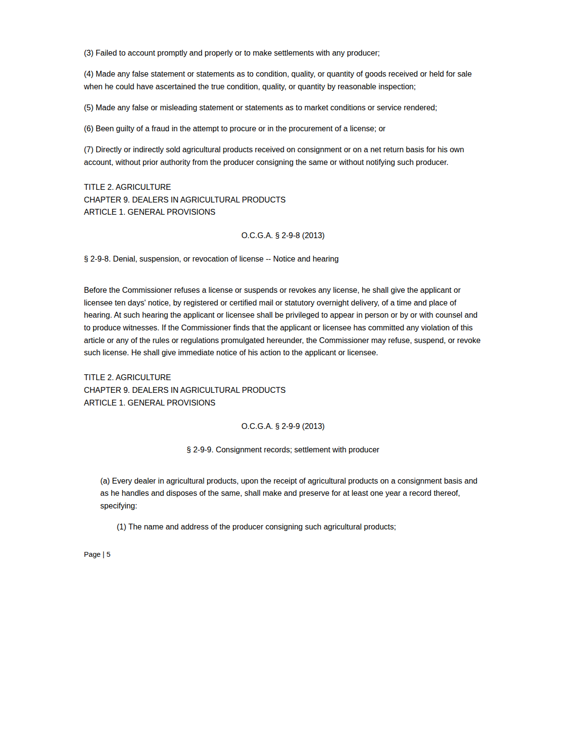(3) Failed to account promptly and properly or to make settlements with any producer;
(4) Made any false statement or statements as to condition, quality, or quantity of goods received or held for sale when he could have ascertained the true condition, quality, or quantity by reasonable inspection;
(5) Made any false or misleading statement or statements as to market conditions or service rendered;
(6) Been guilty of a fraud in the attempt to procure or in the procurement of a license; or
(7) Directly or indirectly sold agricultural products received on consignment or on a net return basis for his own account, without prior authority from the producer consigning the same or without notifying such producer.
TITLE 2. AGRICULTURE
CHAPTER 9. DEALERS IN AGRICULTURAL PRODUCTS
ARTICLE 1. GENERAL PROVISIONS
O.C.G.A. § 2-9-8 (2013)
§ 2-9-8. Denial, suspension, or revocation of license -- Notice and hearing
Before the Commissioner refuses a license or suspends or revokes any license, he shall give the applicant or licensee ten days' notice, by registered or certified mail or statutory overnight delivery, of a time and place of hearing. At such hearing the applicant or licensee shall be privileged to appear in person or by or with counsel and to produce witnesses. If the Commissioner finds that the applicant or licensee has committed any violation of this article or any of the rules or regulations promulgated hereunder, the Commissioner may refuse, suspend, or revoke such license. He shall give immediate notice of his action to the applicant or licensee.
TITLE 2. AGRICULTURE
CHAPTER 9. DEALERS IN AGRICULTURAL PRODUCTS
ARTICLE 1. GENERAL PROVISIONS
O.C.G.A. § 2-9-9 (2013)
§ 2-9-9. Consignment records; settlement with producer
(a) Every dealer in agricultural products, upon the receipt of agricultural products on a consignment basis and as he handles and disposes of the same, shall make and preserve for at least one year a record thereof, specifying:
(1) The name and address of the producer consigning such agricultural products;
Page | 5